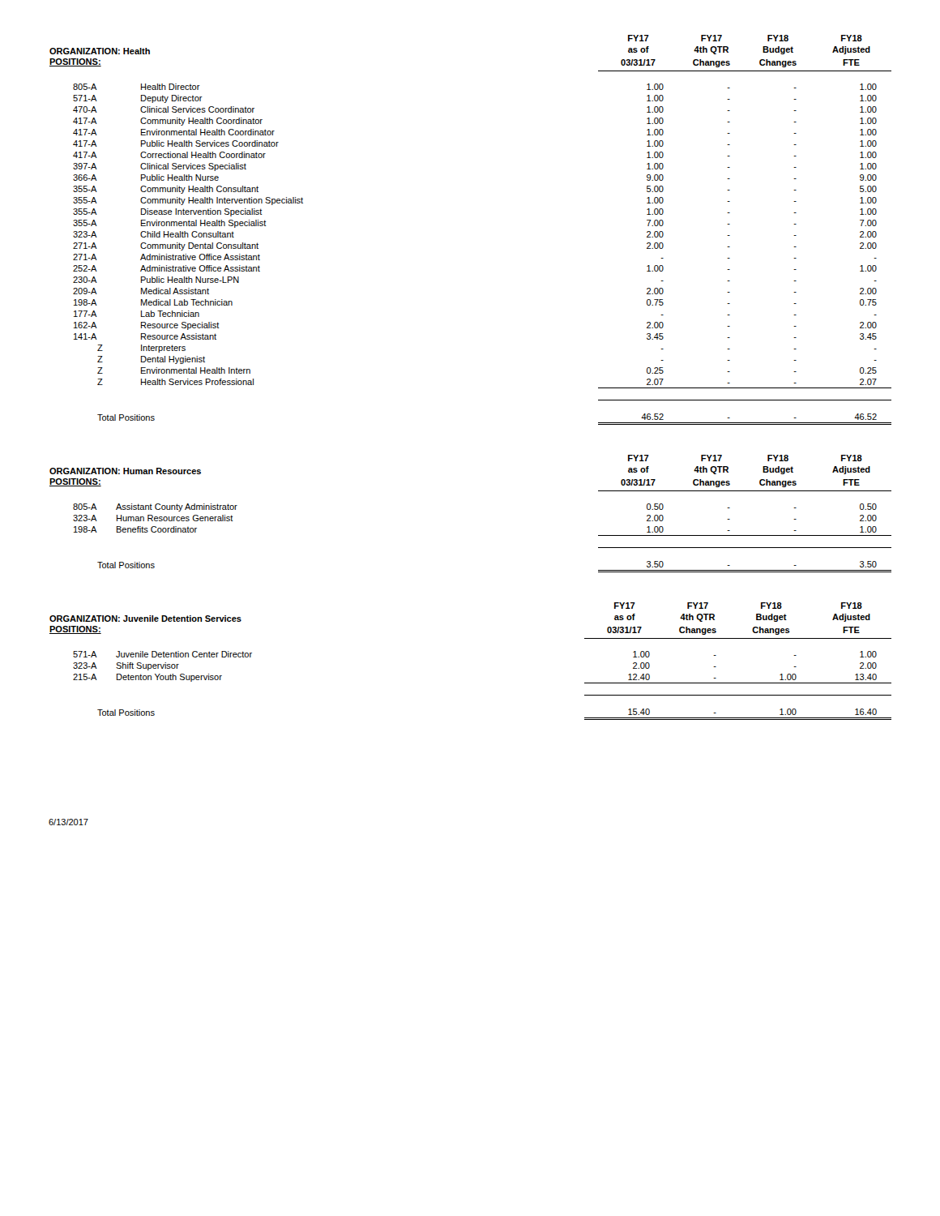| ORGANIZATION: Health | FY17 as of | FY17 4th QTR | FY18 Budget | FY18 Adjusted |
| POSITIONS: | 03/31/17 | Changes | Changes | FTE |
| 805-A | Health Director | 1.00 | - | - | 1.00 |
| 571-A | Deputy Director | 1.00 | - | - | 1.00 |
| 470-A | Clinical Services Coordinator | 1.00 | - | - | 1.00 |
| 417-A | Community Health Coordinator | 1.00 | - | - | 1.00 |
| 417-A | Environmental Health Coordinator | 1.00 | - | - | 1.00 |
| 417-A | Public Health Services Coordinator | 1.00 | - | - | 1.00 |
| 417-A | Correctional Health Coordinator | 1.00 | - | - | 1.00 |
| 397-A | Clinical Services Specialist | 1.00 | - | - | 1.00 |
| 366-A | Public Health Nurse | 9.00 | - | - | 9.00 |
| 355-A | Community Health Consultant | 5.00 | - | - | 5.00 |
| 355-A | Community Health Intervention Specialist | 1.00 | - | - | 1.00 |
| 355-A | Disease Intervention Specialist | 1.00 | - | - | 1.00 |
| 355-A | Environmental Health Specialist | 7.00 | - | - | 7.00 |
| 323-A | Child Health Consultant | 2.00 | - | - | 2.00 |
| 271-A | Community Dental Consultant | 2.00 | - | - | 2.00 |
| 271-A | Administrative Office Assistant | - | - | - | - |
| 252-A | Administrative Office Assistant | 1.00 | - | - | 1.00 |
| 230-A | Public Health Nurse-LPN | - | - | - | - |
| 209-A | Medical Assistant | 2.00 | - | - | 2.00 |
| 198-A | Medical Lab Technician | 0.75 | - | - | 0.75 |
| 177-A | Lab Technician | - | - | - | - |
| 162-A | Resource Specialist | 2.00 | - | - | 2.00 |
| 141-A | Resource Assistant | 3.45 | - | - | 3.45 |
| Z | Interpreters | - | - | - | - |
| Z | Dental Hygienist | - | - | - | - |
| Z | Environmental Health Intern | 0.25 | - | - | 0.25 |
| Z | Health Services Professional | 2.07 | - | - | 2.07 |
| Total Positions | 46.52 | - | - | 46.52 |
| ORGANIZATION: Human Resources | FY17 as of | FY17 4th QTR | FY18 Budget | FY18 Adjusted |
| POSITIONS: | 03/31/17 | Changes | Changes | FTE |
| 805-A | Assistant County Administrator | 0.50 | - | - | 0.50 |
| 323-A | Human Resources Generalist | 2.00 | - | - | 2.00 |
| 198-A | Benefits Coordinator | 1.00 | - | - | 1.00 |
| Total Positions | 3.50 | - | - | 3.50 |
| ORGANIZATION: Juvenile Detention Services | FY17 as of | FY17 4th QTR | FY18 Budget | FY18 Adjusted |
| POSITIONS: | 03/31/17 | Changes | Changes | FTE |
| 571-A | Juvenile Detention Center Director | 1.00 | - | - | 1.00 |
| 323-A | Shift Supervisor | 2.00 | - | - | 2.00 |
| 215-A | Detenton Youth Supervisor | 12.40 | - | 1.00 | 13.40 |
| Total Positions | 15.40 | - | 1.00 | 16.40 |
6/13/2017